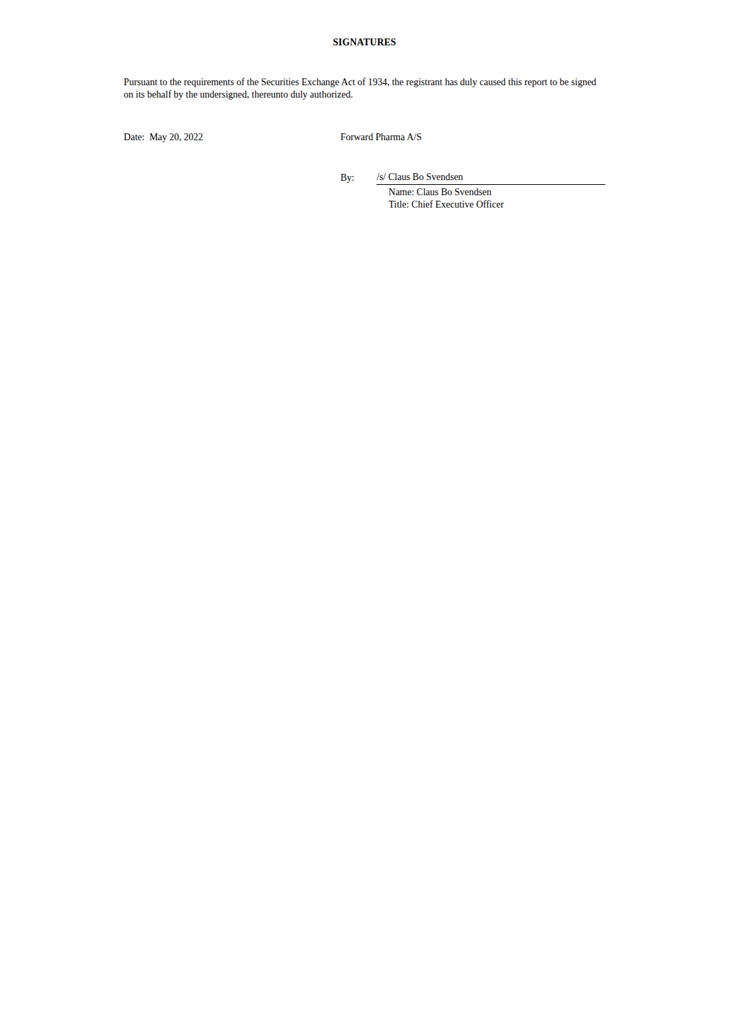SIGNATURES
Pursuant to the requirements of the Securities Exchange Act of 1934, the registrant has duly caused this report to be signed on its behalf by the undersigned, thereunto duly authorized.
| Date: May 20, 2022 | Forward Pharma A/S / By: / /s/ Claus Bo Svendsen / Name: Claus Bo Svendsen Title: Chief Executive Officer |